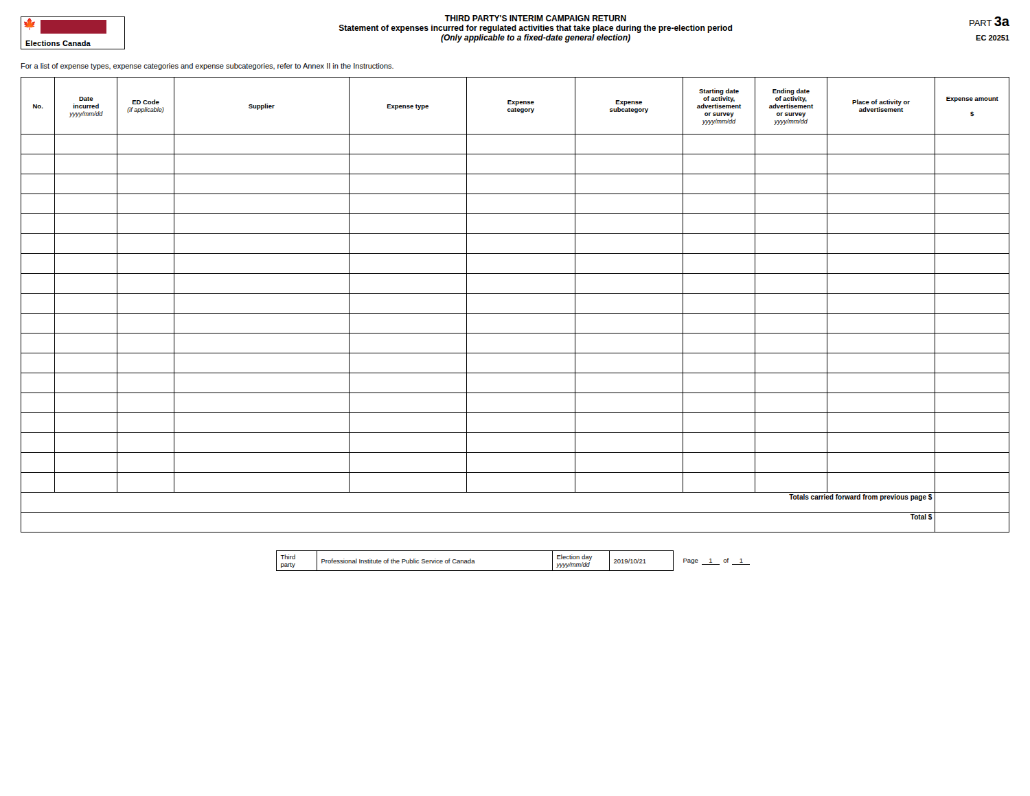🍁
Elections Canada
THIRD PARTY'S INTERIM CAMPAIGN RETURN
Statement of expenses incurred for regulated activities that take place during the pre-election period
(Only applicable to a fixed-date general election)
PART 3a
EC 20251
For a list of expense types, expense categories and expense subcategories, refer to Annex II in the Instructions.
| No. | Date incurred yyyy/mm/dd | ED Code (if applicable) | Supplier | Expense type | Expense category | Expense subcategory | Starting date of activity, advertisement or survey yyyy/mm/dd | Ending date of activity, advertisement or survey yyyy/mm/dd | Place of activity or advertisement | Expense amount $ |
| --- | --- | --- | --- | --- | --- | --- | --- | --- | --- | --- |
| Totals carried forward from previous page $ | |
| Total $ | |
| Third party | Professional Institute of the Public Service of Canada | Election day yyyy/mm/dd | 2019/10/21 | Page 1 of 1 |